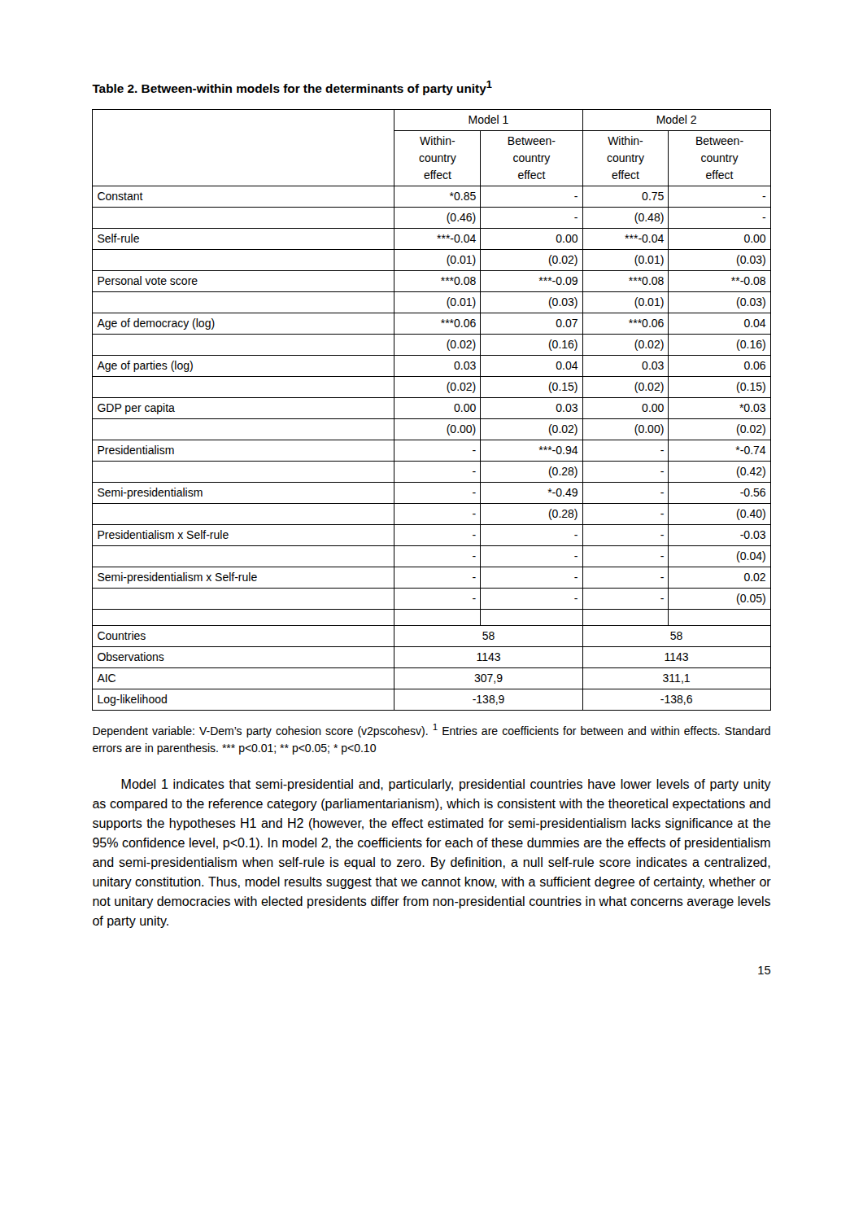Table 2. Between-within models for the determinants of party unity1
| | Model 1 | Model 2 |
| --- | --- | --- |
| Within- country effect | Between- country effect | Within- country effect | Between- country effect |
| Constant | *0.85 | - | 0.75 | - |
| | (0.46) | - | (0.48) | - |
| Self-rule | ***-0.04 | 0.00 | ***-0.04 | 0.00 |
| | (0.01) | (0.02) | (0.01) | (0.03) |
| Personal vote score | ***0.08 | ***-0.09 | ***0.08 | **-0.08 |
| | (0.01) | (0.03) | (0.01) | (0.03) |
| Age of democracy (log) | ***0.06 | 0.07 | ***0.06 | 0.04 |
| | (0.02) | (0.16) | (0.02) | (0.16) |
| Age of parties (log) | 0.03 | 0.04 | 0.03 | 0.06 |
| | (0.02) | (0.15) | (0.02) | (0.15) |
| GDP per capita | 0.00 | 0.03 | 0.00 | *0.03 |
| | (0.00) | (0.02) | (0.00) | (0.02) |
| Presidentialism | - | ***-0.94 | - | *-0.74 |
| | - | (0.28) | - | (0.42) |
| Semi-presidentialism | - | *-0.49 | - | -0.56 |
| | - | (0.28) | - | (0.40) |
| Presidentialism x Self-rule | - | - | - | -0.03 |
| | - | - | - | (0.04) |
| Semi-presidentialism x Self-rule | - | - | - | 0.02 |
| | - | - | - | (0.05) |
| Countries | 58 | 58 |
| Observations | 1143 | 1143 |
| AIC | 307,9 | 311,1 |
| Log-likelihood | -138,9 | -138,6 |
Dependent variable: V-Dem’s party cohesion score (v2pscohesv). 1 Entries are coefficients for between and within effects. Standard errors are in parenthesis. *** p<0.01; ** p<0.05; * p<0.10
Model 1 indicates that semi-presidential and, particularly, presidential countries have lower levels of party unity as compared to the reference category (parliamentarianism), which is consistent with the theoretical expectations and supports the hypotheses H1 and H2 (however, the effect estimated for semi-presidentialism lacks significance at the 95% confidence level, p<0.1). In model 2, the coefficients for each of these dummies are the effects of presidentialism and semi-presidentialism when self-rule is equal to zero. By definition, a null self-rule score indicates a centralized, unitary constitution. Thus, model results suggest that we cannot know, with a sufficient degree of certainty, whether or not unitary democracies with elected presidents differ from non-presidential countries in what concerns average levels of party unity.
15